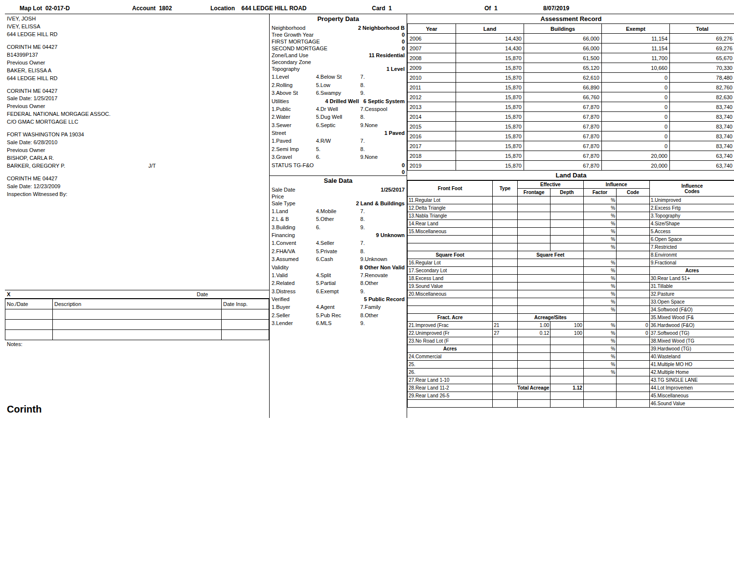Map Lot 02-017-D Account 1802 Location 644 LEDGE HILL ROAD Card 1 Of 1 8/07/2019
IVEY, JOSH
IVEY, ELISSA
644 LEDGE HILL RD
CORINTH ME 04427
B14399P137
Previous Owner
BAKER, ELISSA A
644 LEDGE HILL RD
CORINTH ME 04427
Sale Date: 1/25/2017
Previous Owner
FEDERAL NATIONAL MORGAGE ASSOC.
C/O GMAC MORTGAGE LLC
FORT WASHINGTON PA 19034
Sale Date: 6/28/2010
Previous Owner
BISHOP, CARLA R.
BARKER, GREGORY P.J/T
CORINTH ME 04427
Sale Date: 12/23/2009
Inspection Witnessed By:
X
Date
| No./Date | Description | Date Insp. |
| --- | --- | --- |
Notes:
Corinth
Property Data
Neighborhood 2 Neighborhood B
Tree Growth Year 0
FIRST MORTGAGE 0
SECOND MORTGAGE 0
Zone/Land Use 11 Residential
Secondary Zone
Topography 1 Level
1.Level 4.Below St 7.
2.Rolling 5.Low 8.
3.Above St 6.Swampy 9.
Utilities 4 Drilled Well 6 Septic System
1.Public 4.Dr Well 7.Cesspool
2.Water 5.Dug Well 8.
3.Sewer 6.Septic 9.None
Street 1 Paved
1.Paved 4.R/W 7.
2.Semi Imp 5. 8.
3.Gravel 6. 9.None
STATUS TG-F&O 0
0
Sale Data
Sale Date 1/25/2017
Price
Sale Type 2 Land & Buildings
1.Land 4.Mobile 7.
2.L & B 5.Other 8.
3.Building 6. 9.
Financing 9 Unknown
1.Convent 4.Seller 7.
2.FHA/VA 5.Private 8.
3.Assumed 6.Cash 9.Unknown
Validity 8 Other Non Valid
1.Valid 4.Split 7.Renovate
2.Related 5.Partial 8.Other
3.Distress 6.Exempt 9.
Verified 5 Public Record
1.Buyer 4.Agent 7.Family
2.Seller 5.Pub Rec 8.Other
3.Lender 6.MLS 9.
Assessment Record
| Year | Land | Buildings | Exempt | Total |
| --- | --- | --- | --- | --- |
| 2006 | 14,430 | 66,000 | 11,154 | 69,276 |
| 2007 | 14,430 | 66,000 | 11,154 | 69,276 |
| 2008 | 15,870 | 61,500 | 11,700 | 65,670 |
| 2009 | 15,870 | 65,120 | 10,660 | 70,330 |
| 2010 | 15,870 | 62,610 | 0 | 78,480 |
| 2011 | 15,870 | 66,890 | 0 | 82,760 |
| 2012 | 15,870 | 66,760 | 0 | 82,630 |
| 2013 | 15,870 | 67,870 | 0 | 83,740 |
| 2014 | 15,870 | 67,870 | 0 | 83,740 |
| 2015 | 15,870 | 67,870 | 0 | 83,740 |
| 2016 | 15,870 | 67,870 | 0 | 83,740 |
| 2017 | 15,870 | 67,870 | 0 | 83,740 |
| 2018 | 15,870 | 67,870 | 20,000 | 63,740 |
| 2019 | 15,870 | 67,870 | 20,000 | 63,740 |
Land Data
| Front Foot | Type | Effective | Influence | Influence Codes |
| --- | --- | --- | --- | --- |
| Frontage | Depth | Factor | Code |
| 11.Regular Lot | | | | % | | 1.Unimproved |
| 12.Delta Triangle | | | | % | | 2.Excess Frtg |
| 13.Nabla Triangle | | | | % | | 3.Topography |
| 14.Rear Land | | | | % | | 4.Size/Shape |
| 15.Miscellaneous | | | | % | | 5.Access |
| | | | | % | | 6.Open Space |
| | | | | % | | 7.Restricted |
| Square Foot | | Square Feet | | | 8.Environmt |
| 16.Regular Lot | | | % | | 9.Fractional |
| 17.Secondary Lot | | | % | | Acres |
| 18.Excess Land | | | % | | 30.Rear Land 51+ |
| 19.Sound Value | | | % | | 31.Tillable |
| 20.Miscellaneous | | | % | | 32.Pasture |
| | | | % | | 33.Open Space |
| | | | % | | 34.Softwood (F&O) |
| Fract. Acre | | Acreage/Sites | | | 35.Mixed Wood (F& |
| 21.Improved (Frac | 21 | 1.00 | 100 | % | 0 | 36.Hardwood (F&O) |
| 22.Unimproved (Fr | 27 | 0.12 | 100 | % | 0 | 37.Softwood (TG) |
| 23.No Road Lot (F | | | | % | | 38.Mixed Wood (TG |
| Acres | | | | % | | 39.Hardwood (TG) |
| 24.Commercial | | | | % | | 40.Wasteland |
| 25. | | | | % | | 41.Multiple MO HO |
| 26. | | | | % | | 42.Multiple Home |
| 27.Rear Land 1-10 | | | | | | 43.TG SINGLE LANE |
| 28.Rear Land 11-2 | Total Acreage | 1.12 | | | 44.Lot Improvemen |
| 29.Rear Land 26-5 | | | | | | 45.Miscellaneous |
| | | | | | | 46.Sound Value |